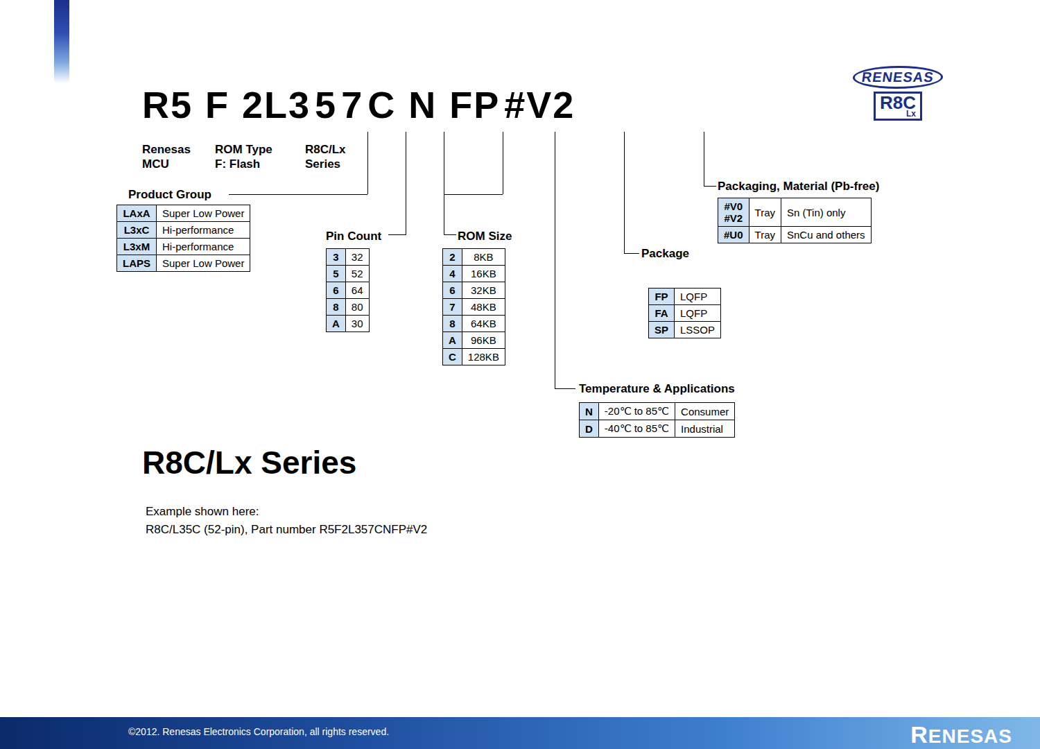R5 F 2L357 CNFP#V2
RENESAS
R8CLx
Renesas
MCU
ROM Type
F: Flash
R8C/Lx
Series
Product Group
| LAxA | Super Low Power |
| L3xC | Hi-performance |
| L3xM | Hi-performance |
| LAPS | Super Low Power |
Pin Count
| 3 | 32 |
| 5 | 52 |
| 6 | 64 |
| 8 | 80 |
| A | 30 |
ROM Size
| 2 | 8KB |
| 4 | 16KB |
| 6 | 32KB |
| 7 | 48KB |
| 8 | 64KB |
| A | 96KB |
| C | 128KB |
Packaging, Material (Pb-free)
| #V0 #V2 | Tray | Sn (Tin) only |
| #U0 | Tray | SnCu and others |
Package
| FP | LQFP |
| FA | LQFP |
| SP | LSSOP |
Temperature & Applications
| N | -20℃ to 85℃ | Consumer |
| D | -40℃ to 85℃ | Industrial |
R8C/Lx Series
Example shown here:
R8C/L35C (52-pin), Part number R5F2L357CNFP#V2
©2012. Renesas Electronics Corporation, all rights reserved.
RENESAS